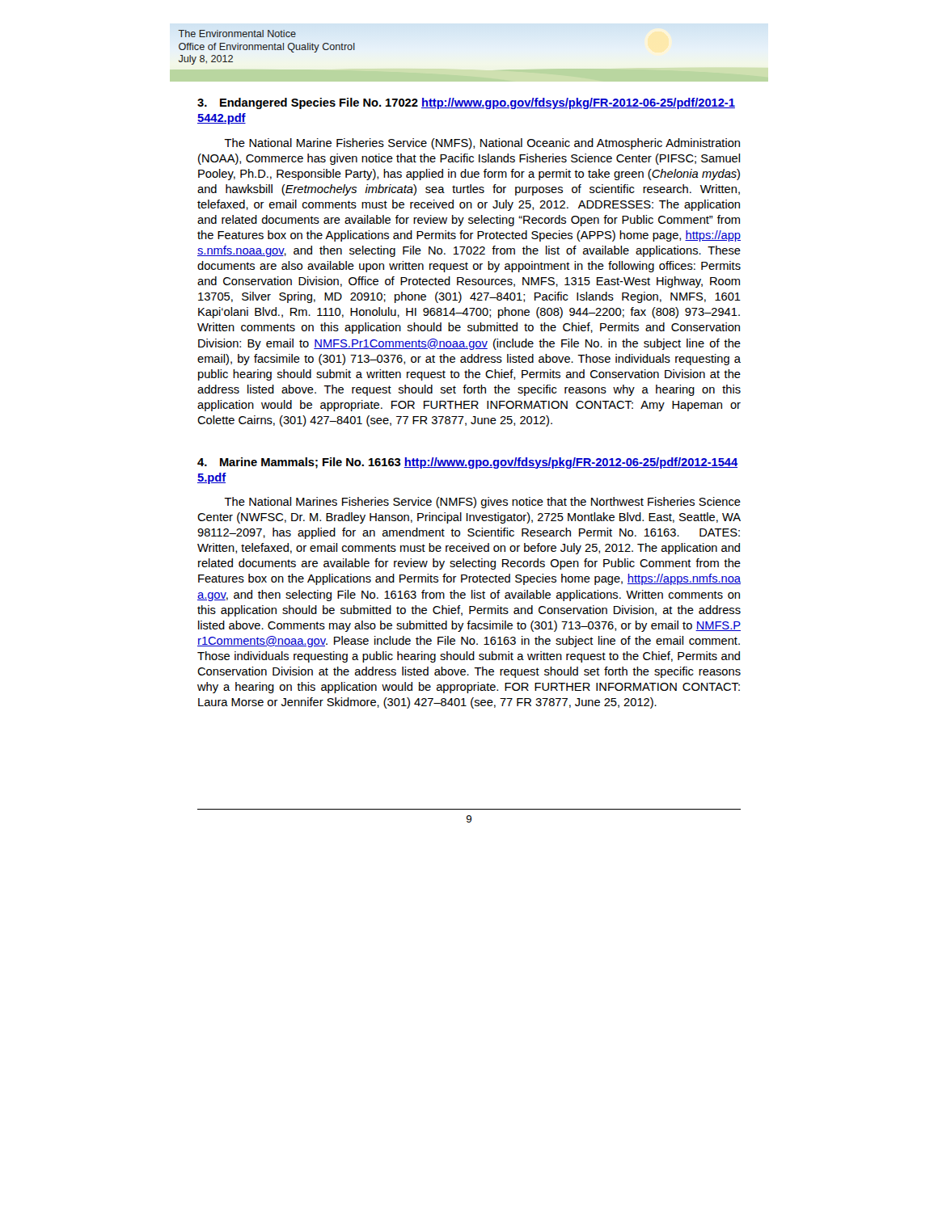The Environmental Notice
Office of Environmental Quality Control
July 8, 2012
3. Endangered Species File No. 17022 http://www.gpo.gov/fdsys/pkg/FR-2012-06-25/pdf/2012-15442.pdf
The National Marine Fisheries Service (NMFS), National Oceanic and Atmospheric Administration (NOAA), Commerce has given notice that the Pacific Islands Fisheries Science Center (PIFSC; Samuel Pooley, Ph.D., Responsible Party), has applied in due form for a permit to take green (Chelonia mydas) and hawksbill (Eretmochelys imbricata) sea turtles for purposes of scientific research. Written, telefaxed, or email comments must be received on or July 25, 2012. ADDRESSES: The application and related documents are available for review by selecting “Records Open for Public Comment” from the Features box on the Applications and Permits for Protected Species (APPS) home page, https://apps.nmfs.noaa.gov, and then selecting File No. 17022 from the list of available applications. These documents are also available upon written request or by appointment in the following offices: Permits and Conservation Division, Office of Protected Resources, NMFS, 1315 East-West Highway, Room 13705, Silver Spring, MD 20910; phone (301) 427–8401; Pacific Islands Region, NMFS, 1601 Kapi‘olani Blvd., Rm. 1110, Honolulu, HI 96814–4700; phone (808) 944–2200; fax (808) 973–2941. Written comments on this application should be submitted to the Chief, Permits and Conservation Division: By email to NMFS.Pr1Comments@noaa.gov (include the File No. in the subject line of the email), by facsimile to (301) 713–0376, or at the address listed above. Those individuals requesting a public hearing should submit a written request to the Chief, Permits and Conservation Division at the address listed above. The request should set forth the specific reasons why a hearing on this application would be appropriate. FOR FURTHER INFORMATION CONTACT: Amy Hapeman or Colette Cairns, (301) 427–8401 (see, 77 FR 37877, June 25, 2012).
4. Marine Mammals; File No. 16163 http://www.gpo.gov/fdsys/pkg/FR-2012-06-25/pdf/2012-15445.pdf
The National Marines Fisheries Service (NMFS) gives notice that the Northwest Fisheries Science Center (NWFSC, Dr. M. Bradley Hanson, Principal Investigator), 2725 Montlake Blvd. East, Seattle, WA 98112–2097, has applied for an amendment to Scientific Research Permit No. 16163. DATES: Written, telefaxed, or email comments must be received on or before July 25, 2012. The application and related documents are available for review by selecting Records Open for Public Comment from the Features box on the Applications and Permits for Protected Species home page, https://apps.nmfs.noaa.gov, and then selecting File No. 16163 from the list of available applications. Written comments on this application should be submitted to the Chief, Permits and Conservation Division, at the address listed above. Comments may also be submitted by facsimile to (301) 713–0376, or by email to NMFS.Pr1Comments@noaa.gov. Please include the File No. 16163 in the subject line of the email comment. Those individuals requesting a public hearing should submit a written request to the Chief, Permits and Conservation Division at the address listed above. The request should set forth the specific reasons why a hearing on this application would be appropriate. FOR FURTHER INFORMATION CONTACT: Laura Morse or Jennifer Skidmore, (301) 427–8401 (see, 77 FR 37877, June 25, 2012).
9